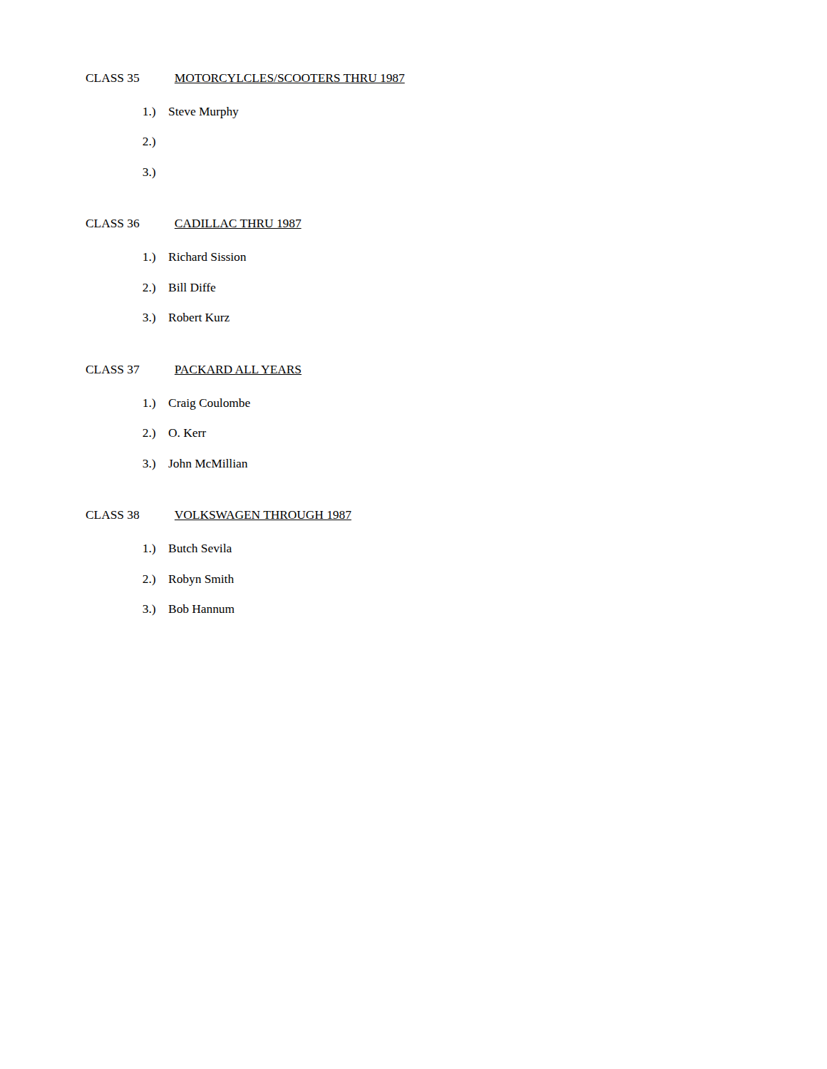CLASS 35 MOTORCYLCLES/SCOOTERS THRU 1987
1.) Steve Murphy
2.)
3.)
CLASS 36 CADILLAC THRU 1987
1.) Richard Sission
2.) Bill Diffe
3.) Robert Kurz
CLASS 37 PACKARD ALL YEARS
1.) Craig Coulombe
2.) O. Kerr
3.) John McMillian
CLASS 38 VOLKSWAGEN THROUGH 1987
1.) Butch Sevila
2.) Robyn Smith
3.) Bob Hannum